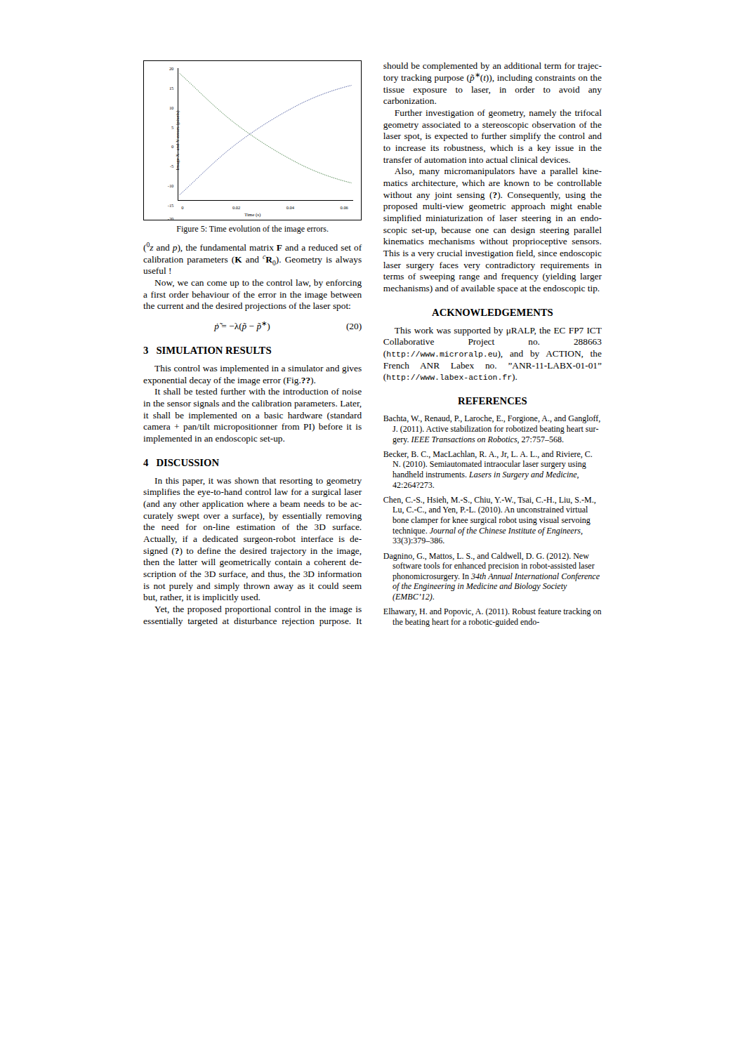Image X- and Y-errors (pixels)
20
15
10
5
0
-5
-10
-15
-20
0
0.02
0.04
0.06
0.08
0.1
0.12
Time (s)
Figure 5: Time evolution of the image errors.
(0z and p), the fundamental matrix F and a reduced set of calibration parameters (K and cR0). Geometry is always useful !
Now, we can come up to the control law, by enforcing a first order behaviour of the error in the image between the current and the desired projections of the laser spot:
ṗ̃ = −λ(p̃ − p̃∗)
(20)
3 SIMULATION RESULTS
This control was implemented in a simulator and gives exponential decay of the image error (Fig.??).
It shall be tested further with the introduction of noise in the sensor signals and the calibration parameters. Later, it shall be implemented on a basic hardware (standard camera + pan/tilt micropositionner from PI) before it is implemented in an endoscopic set-up.
4 DISCUSSION
In this paper, it was shown that resorting to geometry simplifies the eye-to-hand control law for a surgical laser (and any other application where a beam needs to be accurately swept over a surface), by essentially removing the need for on-line estimation of the 3D surface. Actually, if a dedicated surgeon-robot interface is designed (?) to define the desired trajectory in the image, then the latter will geometrically contain a coherent description of the 3D surface, and thus, the 3D information is not purely and simply thrown away as it could seem but, rather, it is implicitly used.
Yet, the proposed proportional control in the image is essentially targeted at disturbance rejection purpose. It should be complemented by an additional term for trajectory tracking purpose (p̃∗(t)), including constraints on the tissue exposure to laser, in order to avoid any carbonization.
Further investigation of geometry, namely the trifocal geometry associated to a stereoscopic observation of the laser spot, is expected to further simplify the control and to increase its robustness, which is a key issue in the transfer of automation into actual clinical devices.
Also, many micromanipulators have a parallel kinematics architecture, which are known to be controllable without any joint sensing (?). Consequently, using the proposed multi-view geometric approach might enable simplified miniaturization of laser steering in an endoscopic set-up, because one can design steering parallel kinematics mechanisms without proprioceptive sensors. This is a very crucial investigation field, since endoscopic laser surgery faces very contradictory requirements in terms of sweeping range and frequency (yielding larger mechanisms) and of available space at the endoscopic tip.
ACKNOWLEDGEMENTS
This work was supported by μRALP, the EC FP7 ICT Collaborative Project no. 288663 (http://www.microralp.eu), and by ACTION, the French ANR Labex no. ”ANR-11-LABX-01-01” (http://www.labex-action.fr).
REFERENCES
Bachta, W., Renaud, P., Laroche, E., Forgione, A., and Gangloff, J. (2011). Active stabilization for robotized beating heart surgery. IEEE Transactions on Robotics, 27:757–568.
Becker, B. C., MacLachlan, R. A., Jr, L. A. L., and Riviere, C. N. (2010). Semiautomated intraocular laser surgery using handheld instruments. Lasers in Surgery and Medicine, 42:264?273.
Chen, C.-S., Hsieh, M.-S., Chiu, Y.-W., Tsai, C.-H., Liu, S.-M., Lu, C.-C., and Yen, P.-L. (2010). An unconstrained virtual bone clamper for knee surgical robot using visual servoing technique. Journal of the Chinese Institute of Engineers, 33(3):379–386.
Dagnino, G., Mattos, L. S., and Caldwell, D. G. (2012). New software tools for enhanced precision in robot-assisted laser phonomicrosurgery. In 34th Annual International Conference of the Engineering in Medicine and Biology Society (EMBC’12).
Elhawary, H. and Popovic, A. (2011). Robust feature tracking on the beating heart for a robotic-guided endo-